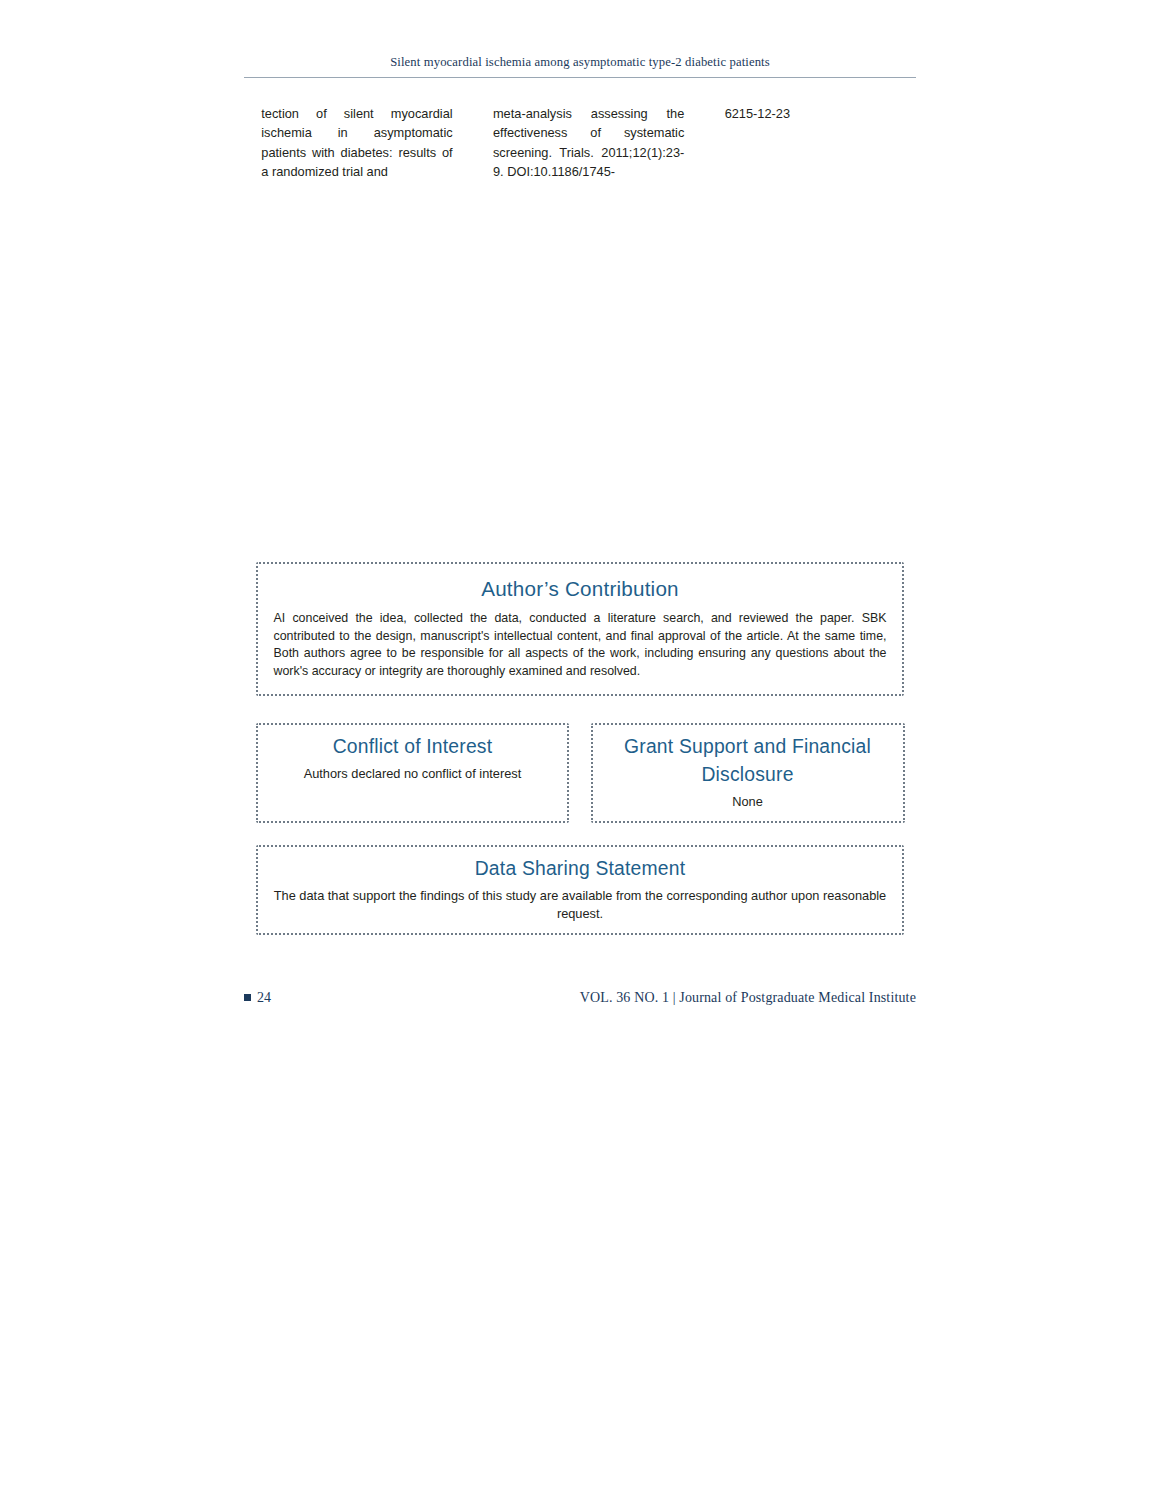Silent myocardial ischemia among asymptomatic type-2 diabetic patients
tection of silent myocardial ischemia in asymptomatic patients with diabetes: results of a randomized trial and
meta-analysis assessing the effectiveness of systematic screening. Trials. 2011;12(1):23-9. DOI:10.1186/1745-
6215-12-23
Author’s Contribution
AI conceived the idea, collected the data, conducted a literature search, and reviewed the paper. SBK contributed to the design, manuscript's intellectual content, and final approval of the article. At the same time, Both authors agree to be responsible for all aspects of the work, including ensuring any questions about the work's accuracy or integrity are thoroughly examined and resolved.
Conflict of Interest
Authors declared no conflict of interest
Grant Support and Financial Disclosure
None
Data Sharing Statement
The data that support the findings of this study are available from the corresponding author upon reasonable request.
24
VOL. 36 NO. 1 | Journal of Postgraduate Medical Institute